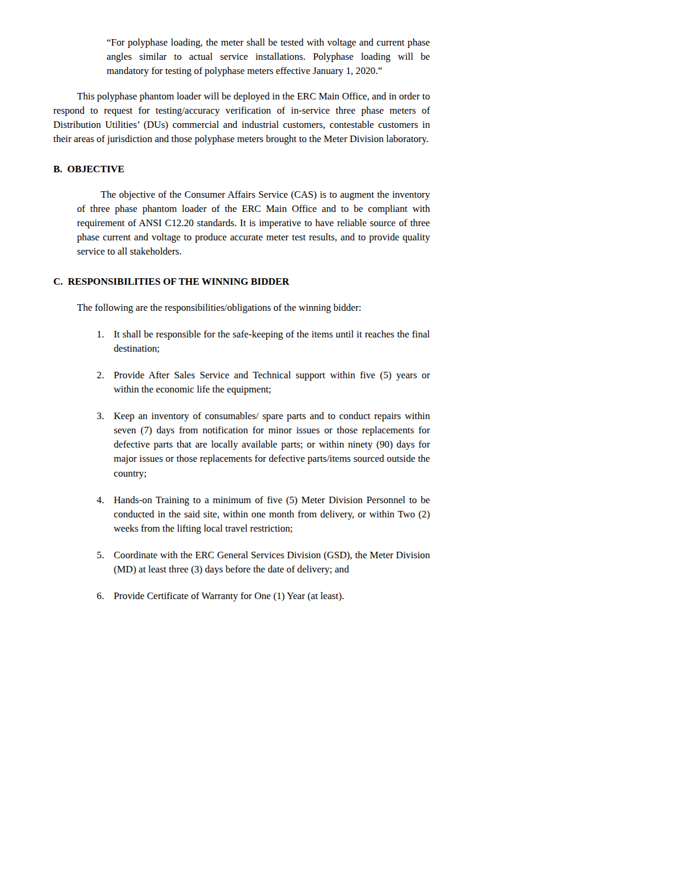“For polyphase loading, the meter shall be tested with voltage and current phase angles similar to actual service installations. Polyphase loading will be mandatory for testing of polyphase meters effective January 1, 2020.”
This polyphase phantom loader will be deployed in the ERC Main Office, and in order to respond to request for testing/accuracy verification of in-service three phase meters of Distribution Utilities’ (DUs) commercial and industrial customers, contestable customers in their areas of jurisdiction and those polyphase meters brought to the Meter Division laboratory.
B. OBJECTIVE
The objective of the Consumer Affairs Service (CAS) is to augment the inventory of three phase phantom loader of the ERC Main Office and to be compliant with requirement of ANSI C12.20 standards. It is imperative to have reliable source of three phase current and voltage to produce accurate meter test results, and to provide quality service to all stakeholders.
C. RESPONSIBILITIES OF THE WINNING BIDDER
The following are the responsibilities/obligations of the winning bidder:
It shall be responsible for the safe-keeping of the items until it reaches the final destination;
Provide After Sales Service and Technical support within five (5) years or within the economic life the equipment;
Keep an inventory of consumables/ spare parts and to conduct repairs within seven (7) days from notification for minor issues or those replacements for defective parts that are locally available parts; or within ninety (90) days for major issues or those replacements for defective parts/items sourced outside the country;
Hands-on Training to a minimum of five (5) Meter Division Personnel to be conducted in the said site, within one month from delivery, or within Two (2) weeks from the lifting local travel restriction;
Coordinate with the ERC General Services Division (GSD), the Meter Division (MD) at least three (3) days before the date of delivery; and
Provide Certificate of Warranty for One (1) Year (at least).